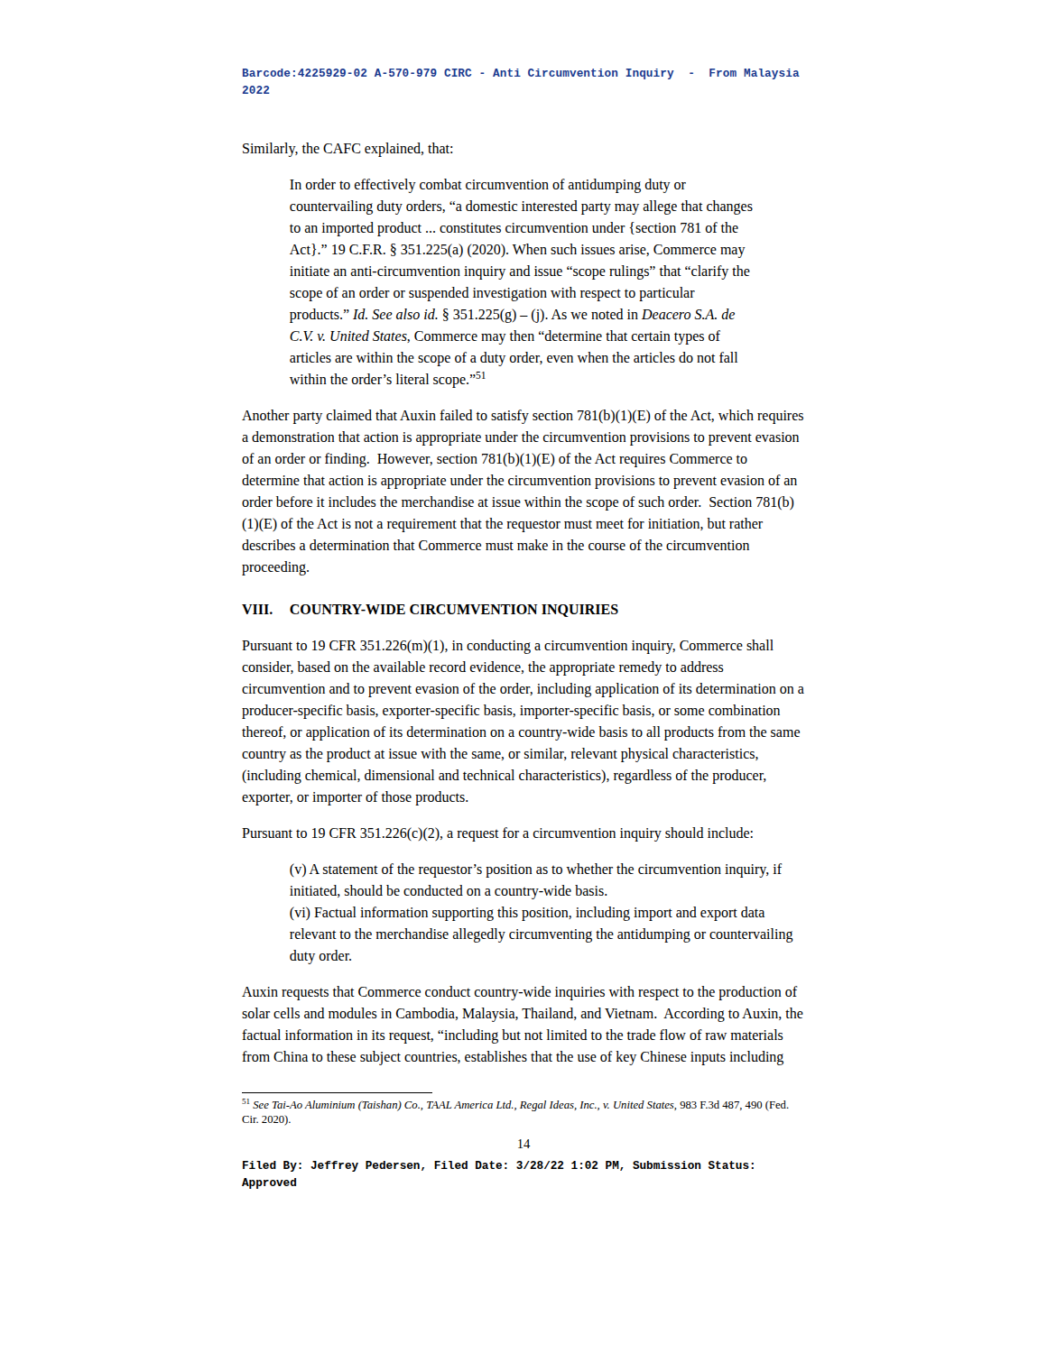Barcode:4225929-02 A-570-979 CIRC - Anti Circumvention Inquiry - From Malaysia 2022
Similarly, the CAFC explained, that:
In order to effectively combat circumvention of antidumping duty or countervailing duty orders, “a domestic interested party may allege that changes to an imported product ... constitutes circumvention under {section 781 of the Act}.” 19 C.F.R. § 351.225(a) (2020). When such issues arise, Commerce may initiate an anti-circumvention inquiry and issue “scope rulings” that “clarify the scope of an order or suspended investigation with respect to particular products.” Id. See also id. § 351.225(g) – (j). As we noted in Deacero S.A. de C.V. v. United States, Commerce may then “determine that certain types of articles are within the scope of a duty order, even when the articles do not fall within the order’s literal scope.”51
Another party claimed that Auxin failed to satisfy section 781(b)(1)(E) of the Act, which requires a demonstration that action is appropriate under the circumvention provisions to prevent evasion of an order or finding. However, section 781(b)(1)(E) of the Act requires Commerce to determine that action is appropriate under the circumvention provisions to prevent evasion of an order before it includes the merchandise at issue within the scope of such order. Section 781(b)(1)(E) of the Act is not a requirement that the requestor must meet for initiation, but rather describes a determination that Commerce must make in the course of the circumvention proceeding.
VIII. Country-Wide Circumvention Inquiries
Pursuant to 19 CFR 351.226(m)(1), in conducting a circumvention inquiry, Commerce shall consider, based on the available record evidence, the appropriate remedy to address circumvention and to prevent evasion of the order, including application of its determination on a producer-specific basis, exporter-specific basis, importer-specific basis, or some combination thereof, or application of its determination on a country-wide basis to all products from the same country as the product at issue with the same, or similar, relevant physical characteristics, (including chemical, dimensional and technical characteristics), regardless of the producer, exporter, or importer of those products.
Pursuant to 19 CFR 351.226(c)(2), a request for a circumvention inquiry should include:
(v) A statement of the requestor’s position as to whether the circumvention inquiry, if initiated, should be conducted on a country-wide basis.
(vi) Factual information supporting this position, including import and export data relevant to the merchandise allegedly circumventing the antidumping or countervailing duty order.
Auxin requests that Commerce conduct country-wide inquiries with respect to the production of solar cells and modules in Cambodia, Malaysia, Thailand, and Vietnam. According to Auxin, the factual information in its request, “including but not limited to the trade flow of raw materials from China to these subject countries, establishes that the use of key Chinese inputs including
51 See Tai-Ao Aluminium (Taishan) Co., TAAL America Ltd., Regal Ideas, Inc., v. United States, 983 F.3d 487, 490 (Fed. Cir. 2020).
14
Filed By: Jeffrey Pedersen, Filed Date: 3/28/22 1:02 PM, Submission Status: Approved